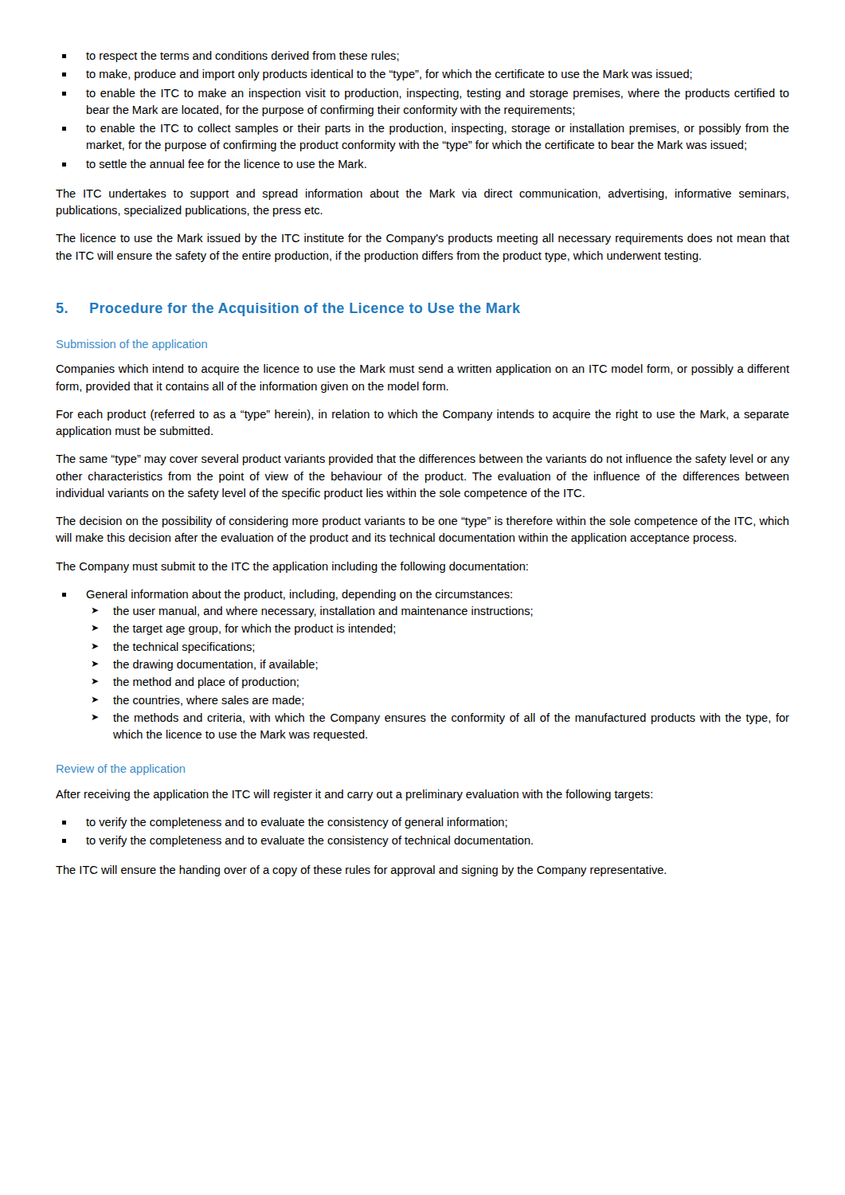to respect the terms and conditions derived from these rules;
to make, produce and import only products identical to the “type”, for which the certificate to use the Mark was issued;
to enable the ITC to make an inspection visit to production, inspecting, testing and storage premises, where the products certified to bear the Mark are located, for the purpose of confirming their conformity with the requirements;
to enable the ITC to collect samples or their parts in the production, inspecting, storage or installation premises, or possibly from the market, for the purpose of confirming the product conformity with the “type” for which the certificate to bear the Mark was issued;
to settle the annual fee for the licence to use the Mark.
The ITC undertakes to support and spread information about the Mark via direct communication, advertising, informative seminars, publications, specialized publications, the press etc.
The licence to use the Mark issued by the ITC institute for the Company's products meeting all necessary requirements does not mean that the ITC will ensure the safety of the entire production, if the production differs from the product type, which underwent testing.
5. Procedure for the Acquisition of the Licence to Use the Mark
Submission of the application
Companies which intend to acquire the licence to use the Mark must send a written application on an ITC model form, or possibly a different form, provided that it contains all of the information given on the model form.
For each product (referred to as a “type” herein), in relation to which the Company intends to acquire the right to use the Mark, a separate application must be submitted.
The same “type” may cover several product variants provided that the differences between the variants do not influence the safety level or any other characteristics from the point of view of the behaviour of the product. The evaluation of the influence of the differences between individual variants on the safety level of the specific product lies within the sole competence of the ITC.
The decision on the possibility of considering more product variants to be one “type” is therefore within the sole competence of the ITC, which will make this decision after the evaluation of the product and its technical documentation within the application acceptance process.
The Company must submit to the ITC the application including the following documentation:
General information about the product, including, depending on the circumstances:
the user manual, and where necessary, installation and maintenance instructions;
the target age group, for which the product is intended;
the technical specifications;
the drawing documentation, if available;
the method and place of production;
the countries, where sales are made;
the methods and criteria, with which the Company ensures the conformity of all of the manufactured products with the type, for which the licence to use the Mark was requested.
Review of the application
After receiving the application the ITC will register it and carry out a preliminary evaluation with the following targets:
to verify the completeness and to evaluate the consistency of general information;
to verify the completeness and to evaluate the consistency of technical documentation.
The ITC will ensure the handing over of a copy of these rules for approval and signing by the Company representative.